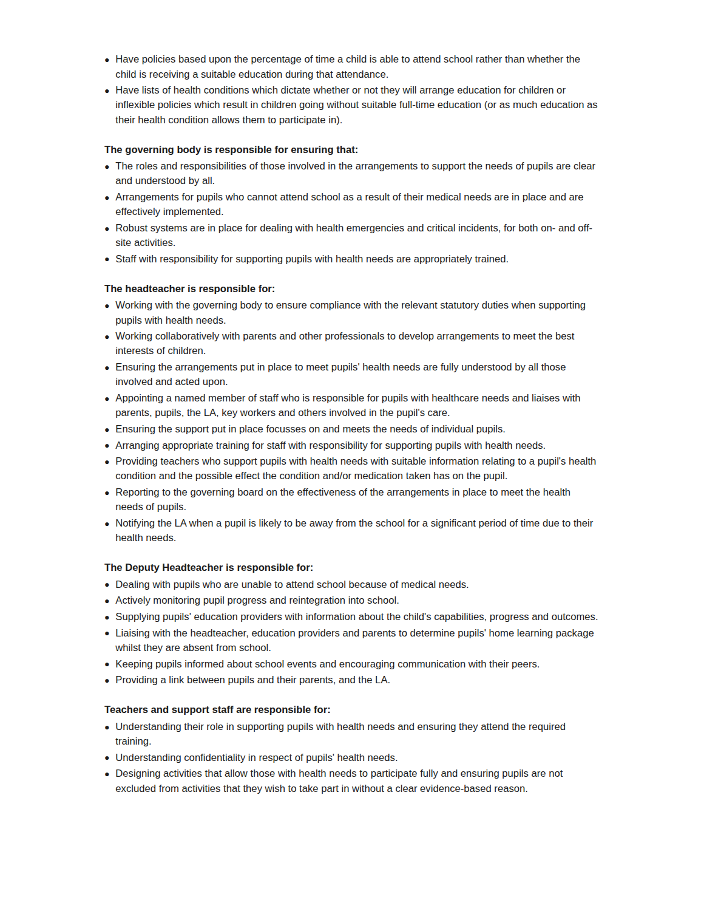Have policies based upon the percentage of time a child is able to attend school rather than whether the child is receiving a suitable education during that attendance.
Have lists of health conditions which dictate whether or not they will arrange education for children or inflexible policies which result in children going without suitable full-time education (or as much education as their health condition allows them to participate in).
The governing body is responsible for ensuring that:
The roles and responsibilities of those involved in the arrangements to support the needs of pupils are clear and understood by all.
Arrangements for pupils who cannot attend school as a result of their medical needs are in place and are effectively implemented.
Robust systems are in place for dealing with health emergencies and critical incidents, for both on- and off-site activities.
Staff with responsibility for supporting pupils with health needs are appropriately trained.
The headteacher is responsible for:
Working with the governing body to ensure compliance with the relevant statutory duties when supporting pupils with health needs.
Working collaboratively with parents and other professionals to develop arrangements to meet the best interests of children.
Ensuring the arrangements put in place to meet pupils' health needs are fully understood by all those involved and acted upon.
Appointing a named member of staff who is responsible for pupils with healthcare needs and liaises with parents, pupils, the LA, key workers and others involved in the pupil's care.
Ensuring the support put in place focusses on and meets the needs of individual pupils.
Arranging appropriate training for staff with responsibility for supporting pupils with health needs.
Providing teachers who support pupils with health needs with suitable information relating to a pupil's health condition and the possible effect the condition and/or medication taken has on the pupil.
Reporting to the governing board on the effectiveness of the arrangements in place to meet the health needs of pupils.
Notifying the LA when a pupil is likely to be away from the school for a significant period of time due to their health needs.
The Deputy Headteacher is responsible for:
Dealing with pupils who are unable to attend school because of medical needs.
Actively monitoring pupil progress and reintegration into school.
Supplying pupils' education providers with information about the child's capabilities, progress and outcomes.
Liaising with the headteacher, education providers and parents to determine pupils' home learning package whilst they are absent from school.
Keeping pupils informed about school events and encouraging communication with their peers.
Providing a link between pupils and their parents, and the LA.
Teachers and support staff are responsible for:
Understanding their role in supporting pupils with health needs and ensuring they attend the required training.
Understanding confidentiality in respect of pupils' health needs.
Designing activities that allow those with health needs to participate fully and ensuring pupils are not excluded from activities that they wish to take part in without a clear evidence-based reason.